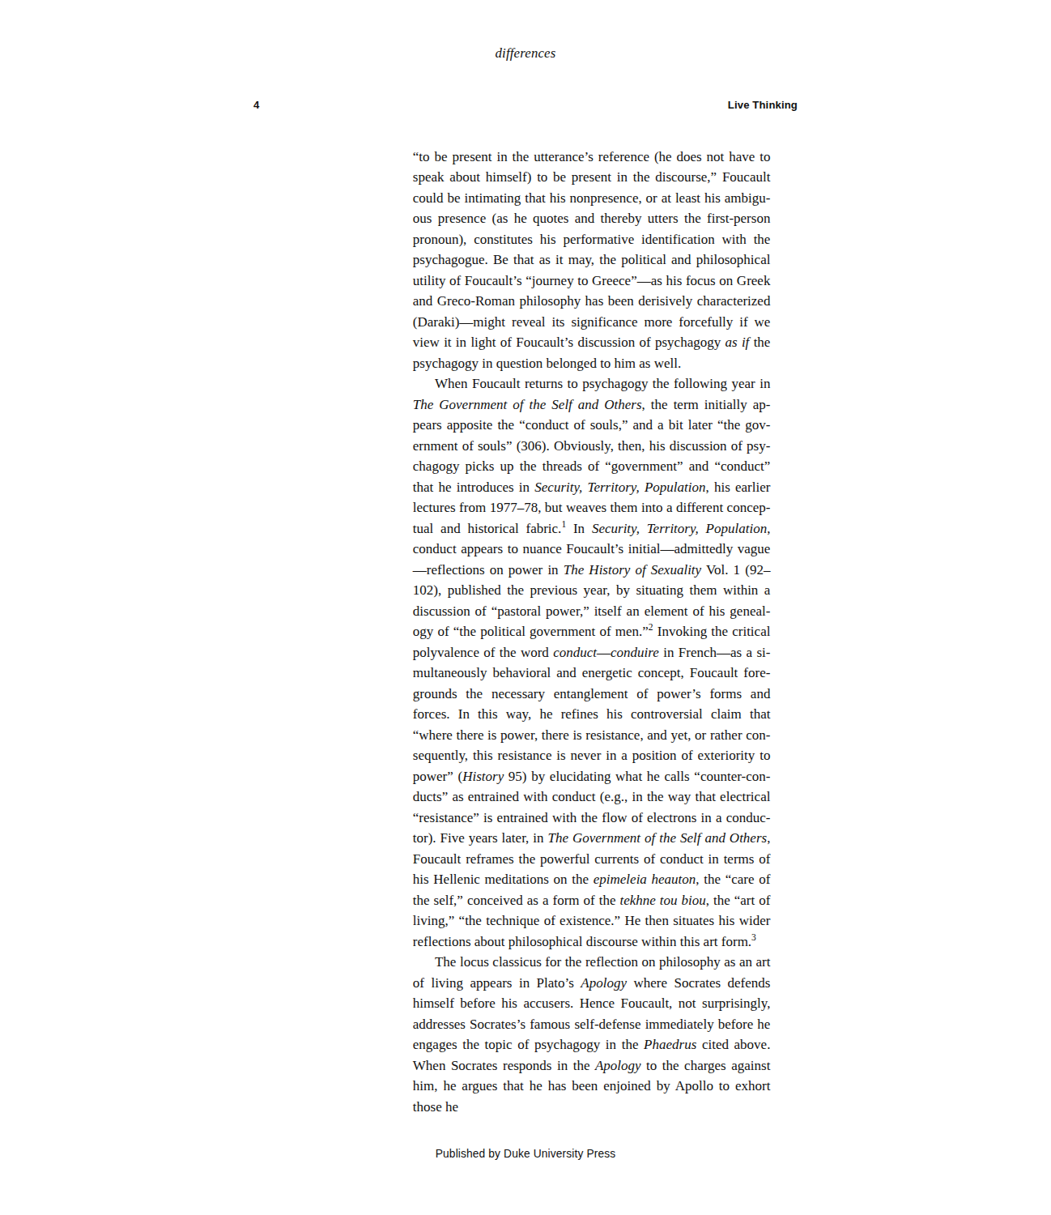differences
4 Live Thinking
“to be present in the utterance’s reference (he does not have to speak about himself) to be present in the discourse,” Foucault could be intimating that his nonpresence, or at least his ambiguous presence (as he quotes and thereby utters the first-person pronoun), constitutes his performative identification with the psychagogue. Be that as it may, the political and philosophical utility of Foucault’s “journey to Greece”—as his focus on Greek and Greco-Roman philosophy has been derisively characterized (Daraki)—might reveal its significance more forcefully if we view it in light of Foucault’s discussion of psychagogy as if the psychagogy in question belonged to him as well.
When Foucault returns to psychagogy the following year in The Government of the Self and Others, the term initially appears apposite the “conduct of souls,” and a bit later “the government of souls” (306). Obviously, then, his discussion of psychagogy picks up the threads of “government” and “conduct” that he introduces in Security, Territory, Population, his earlier lectures from 1977–78, but weaves them into a different conceptual and historical fabric.1 In Security, Territory, Population, conduct appears to nuance Foucault’s initial—admittedly vague—reflections on power in The History of Sexuality Vol. 1 (92–102), published the previous year, by situating them within a discussion of “pastoral power,” itself an element of his genealogy of “the political government of men.”2 Invoking the critical polyvalence of the word conduct—conduire in French—as a simultaneously behavioral and energetic concept, Foucault foregrounds the necessary entanglement of power’s forms and forces. In this way, he refines his controversial claim that “where there is power, there is resistance, and yet, or rather consequently, this resistance is never in a position of exteriority to power” (History 95) by elucidating what he calls “counter-conducts” as entrained with conduct (e.g., in the way that electrical “resistance” is entrained with the flow of electrons in a conductor). Five years later, in The Government of the Self and Others, Foucault reframes the powerful currents of conduct in terms of his Hellenic meditations on the epimeleia heauton, the “care of the self,” conceived as a form of the tekhne tou biou, the “art of living,” “the technique of existence.” He then situates his wider reflections about philosophical discourse within this art form.3
The locus classicus for the reflection on philosophy as an art of living appears in Plato’s Apology where Socrates defends himself before his accusers. Hence Foucault, not surprisingly, addresses Socrates’s famous self-defense immediately before he engages the topic of psychagogy in the Phaedrus cited above. When Socrates responds in the Apology to the charges against him, he argues that he has been enjoined by Apollo to exhort those he
Published by Duke University Press